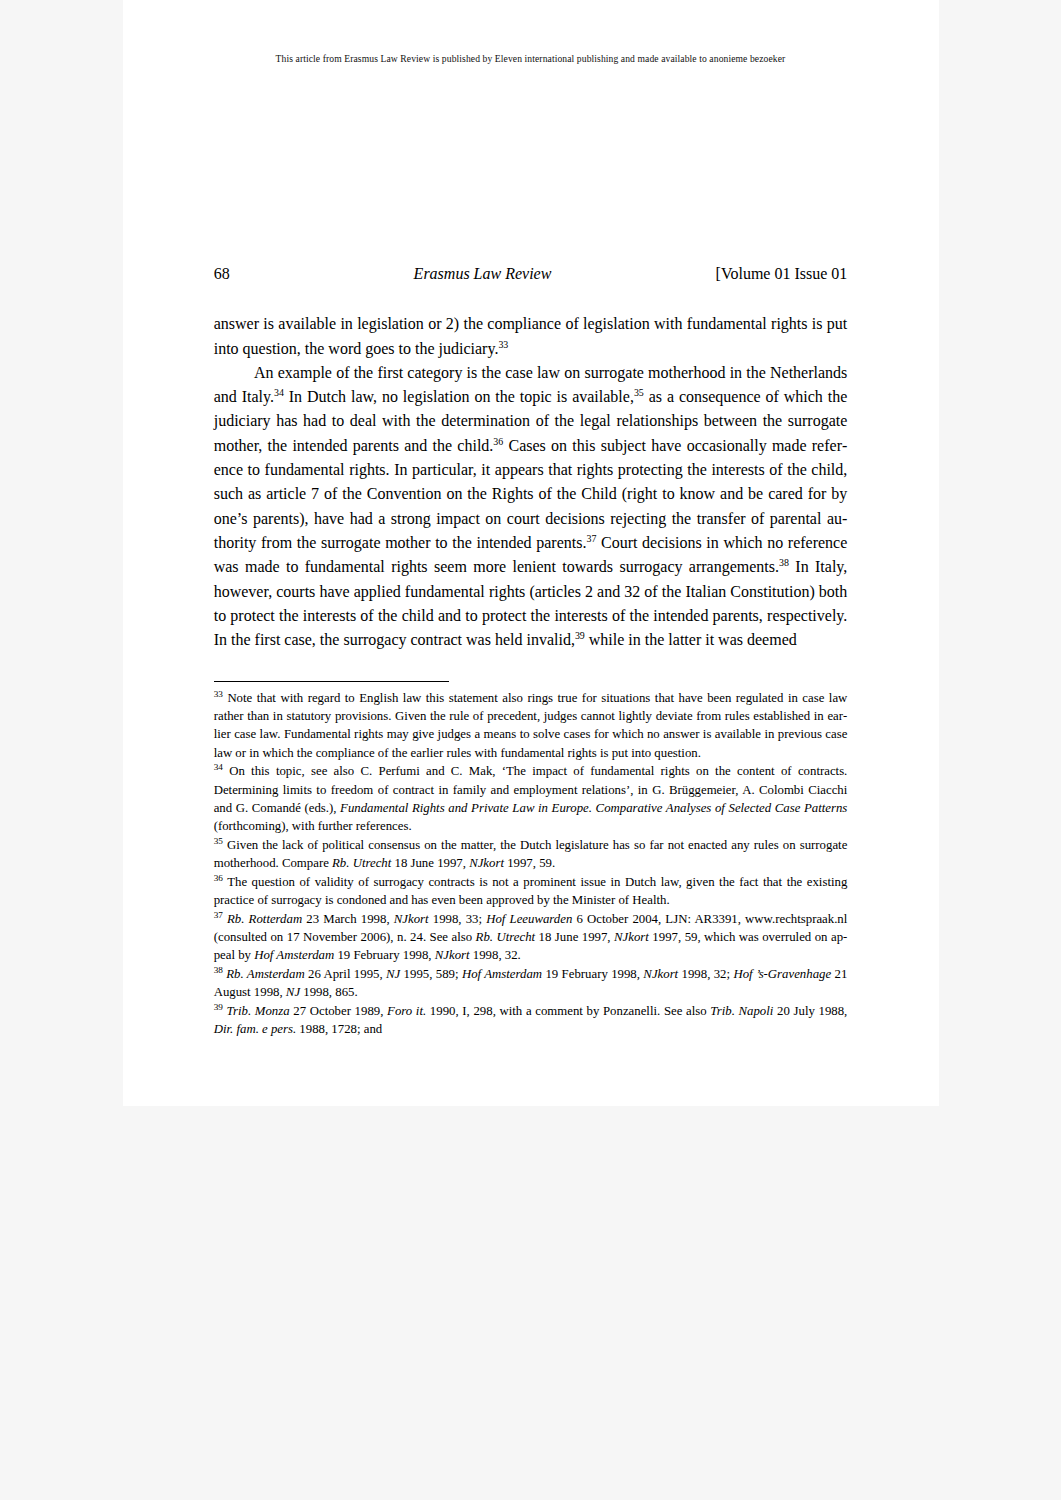This article from Erasmus Law Review is published by Eleven international publishing and made available to anonieme bezoeker
68
Erasmus Law Review
[Volume 01 Issue 01
answer is available in legislation or 2) the compliance of legislation with fundamental rights is put into question, the word goes to the judiciary.33
An example of the first category is the case law on surrogate motherhood in the Netherlands and Italy.34 In Dutch law, no legislation on the topic is available,35 as a consequence of which the judiciary has had to deal with the determination of the legal relationships between the surrogate mother, the intended parents and the child.36 Cases on this subject have occasionally made reference to fundamental rights. In particular, it appears that rights protecting the interests of the child, such as article 7 of the Convention on the Rights of the Child (right to know and be cared for by one’s parents), have had a strong impact on court decisions rejecting the transfer of parental authority from the surrogate mother to the intended parents.37 Court decisions in which no reference was made to fundamental rights seem more lenient towards surrogacy arrangements.38 In Italy, however, courts have applied fundamental rights (articles 2 and 32 of the Italian Constitution) both to protect the interests of the child and to protect the interests of the intended parents, respectively. In the first case, the surrogacy contract was held invalid,39 while in the latter it was deemed
33 Note that with regard to English law this statement also rings true for situations that have been regulated in case law rather than in statutory provisions. Given the rule of precedent, judges cannot lightly deviate from rules established in earlier case law. Fundamental rights may give judges a means to solve cases for which no answer is available in previous case law or in which the compliance of the earlier rules with fundamental rights is put into question.
34 On this topic, see also C. Perfumi and C. Mak, ‘The impact of fundamental rights on the content of contracts. Determining limits to freedom of contract in family and employment relations’, in G. Brüggemeier, A. Colombi Ciacchi and G. Comandé (eds.), Fundamental Rights and Private Law in Europe. Comparative Analyses of Selected Case Patterns (forthcoming), with further references.
35 Given the lack of political consensus on the matter, the Dutch legislature has so far not enacted any rules on surrogate motherhood. Compare Rb. Utrecht 18 June 1997, NJkort 1997, 59.
36 The question of validity of surrogacy contracts is not a prominent issue in Dutch law, given the fact that the existing practice of surrogacy is condoned and has even been approved by the Minister of Health.
37 Rb. Rotterdam 23 March 1998, NJkort 1998, 33; Hof Leeuwarden 6 October 2004, LJN: AR3391, www.rechtspraak.nl (consulted on 17 November 2006), n. 24. See also Rb. Utrecht 18 June 1997, NJkort 1997, 59, which was overruled on appeal by Hof Amsterdam 19 February 1998, NJkort 1998, 32.
38 Rb. Amsterdam 26 April 1995, NJ 1995, 589; Hof Amsterdam 19 February 1998, NJkort 1998, 32; Hof ’s-Gravenhage 21 August 1998, NJ 1998, 865.
39 Trib. Monza 27 October 1989, Foro it. 1990, I, 298, with a comment by Ponzanelli. See also Trib. Napoli 20 July 1988, Dir. fam. e pers. 1988, 1728; and